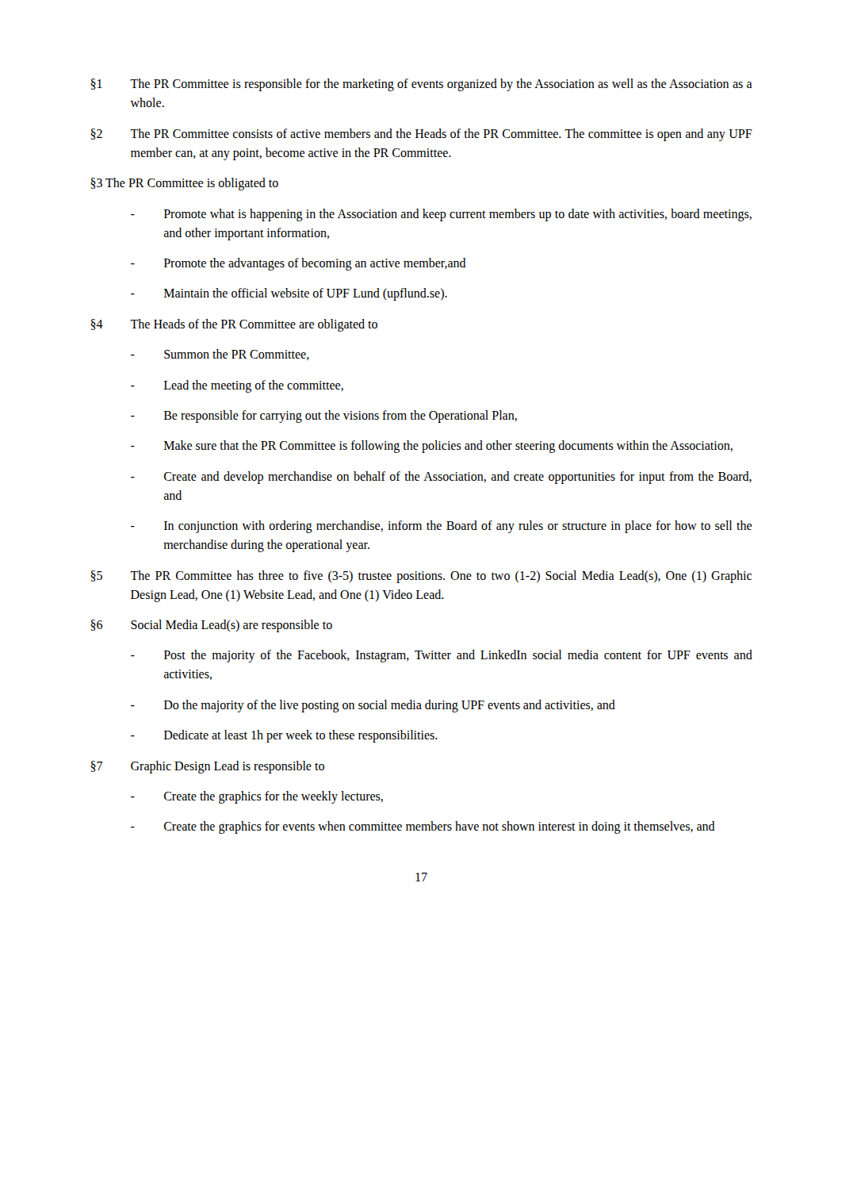§1
The PR Committee is responsible for the marketing of events organized by the Association as well as the Association as a whole.
§2
The PR Committee consists of active members and the Heads of the PR Committee. The committee is open and any UPF member can, at any point, become active in the PR Committee.
§3 The PR Committee is obligated to
-Promote what is happening in the Association and keep current members up to date with activities, board meetings, and other important information,
-Promote the advantages of becoming an active member,and
-Maintain the official website of UPF Lund (upflund.se).
§4
The Heads of the PR Committee are obligated to
-Summon the PR Committee,
-Lead the meeting of the committee,
-Be responsible for carrying out the visions from the Operational Plan,
-Make sure that the PR Committee is following the policies and other steering documents within the Association,
-Create and develop merchandise on behalf of the Association, and create opportunities for input from the Board, and
-In conjunction with ordering merchandise, inform the Board of any rules or structure in place for how to sell the merchandise during the operational year.
§5
The PR Committee has three to five (3-5) trustee positions. One to two (1-2) Social Media Lead(s), One (1) Graphic Design Lead, One (1) Website Lead, and One (1) Video Lead.
§6
Social Media Lead(s) are responsible to
-Post the majority of the Facebook, Instagram, Twitter and LinkedIn social media content for UPF events and activities,
-Do the majority of the live posting on social media during UPF events and activities, and
-Dedicate at least 1h per week to these responsibilities.
§7
Graphic Design Lead is responsible to
-Create the graphics for the weekly lectures,
-Create the graphics for events when committee members have not shown interest in doing it themselves, and
17